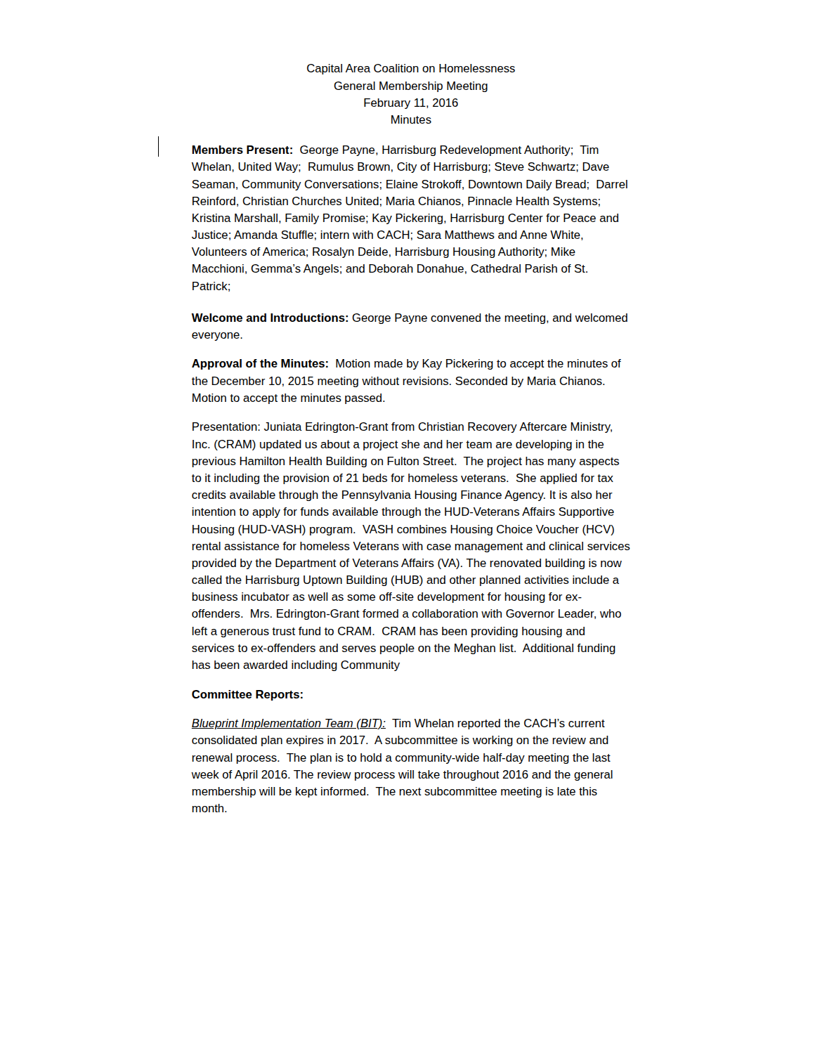Capital Area Coalition on Homelessness
General Membership Meeting
February 11, 2016
Minutes
Members Present: George Payne, Harrisburg Redevelopment Authority; Tim Whelan, United Way; Rumulus Brown, City of Harrisburg; Steve Schwartz; Dave Seaman, Community Conversations; Elaine Strokoff, Downtown Daily Bread; Darrel Reinford, Christian Churches United; Maria Chianos, Pinnacle Health Systems; Kristina Marshall, Family Promise; Kay Pickering, Harrisburg Center for Peace and Justice; Amanda Stuffle; intern with CACH; Sara Matthews and Anne White, Volunteers of America; Rosalyn Deide, Harrisburg Housing Authority; Mike Macchioni, Gemma’s Angels; and Deborah Donahue, Cathedral Parish of St. Patrick;
Welcome and Introductions: George Payne convened the meeting, and welcomed everyone.
Approval of the Minutes: Motion made by Kay Pickering to accept the minutes of the December 10, 2015 meeting without revisions. Seconded by Maria Chianos. Motion to accept the minutes passed.
Presentation: Juniata Edrington-Grant from Christian Recovery Aftercare Ministry, Inc. (CRAM) updated us about a project she and her team are developing in the previous Hamilton Health Building on Fulton Street. The project has many aspects to it including the provision of 21 beds for homeless veterans. She applied for tax credits available through the Pennsylvania Housing Finance Agency. It is also her intention to apply for funds available through the HUD-Veterans Affairs Supportive Housing (HUD-VASH) program. VASH combines Housing Choice Voucher (HCV) rental assistance for homeless Veterans with case management and clinical services provided by the Department of Veterans Affairs (VA). The renovated building is now called the Harrisburg Uptown Building (HUB) and other planned activities include a business incubator as well as some off-site development for housing for ex-offenders. Mrs. Edrington-Grant formed a collaboration with Governor Leader, who left a generous trust fund to CRAM. CRAM has been providing housing and services to ex-offenders and serves people on the Meghan list. Additional funding has been awarded including Community
Committee Reports:
Blueprint Implementation Team (BIT): Tim Whelan reported the CACH’s current consolidated plan expires in 2017. A subcommittee is working on the review and renewal process. The plan is to hold a community-wide half-day meeting the last week of April 2016. The review process will take throughout 2016 and the general membership will be kept informed. The next subcommittee meeting is late this month.